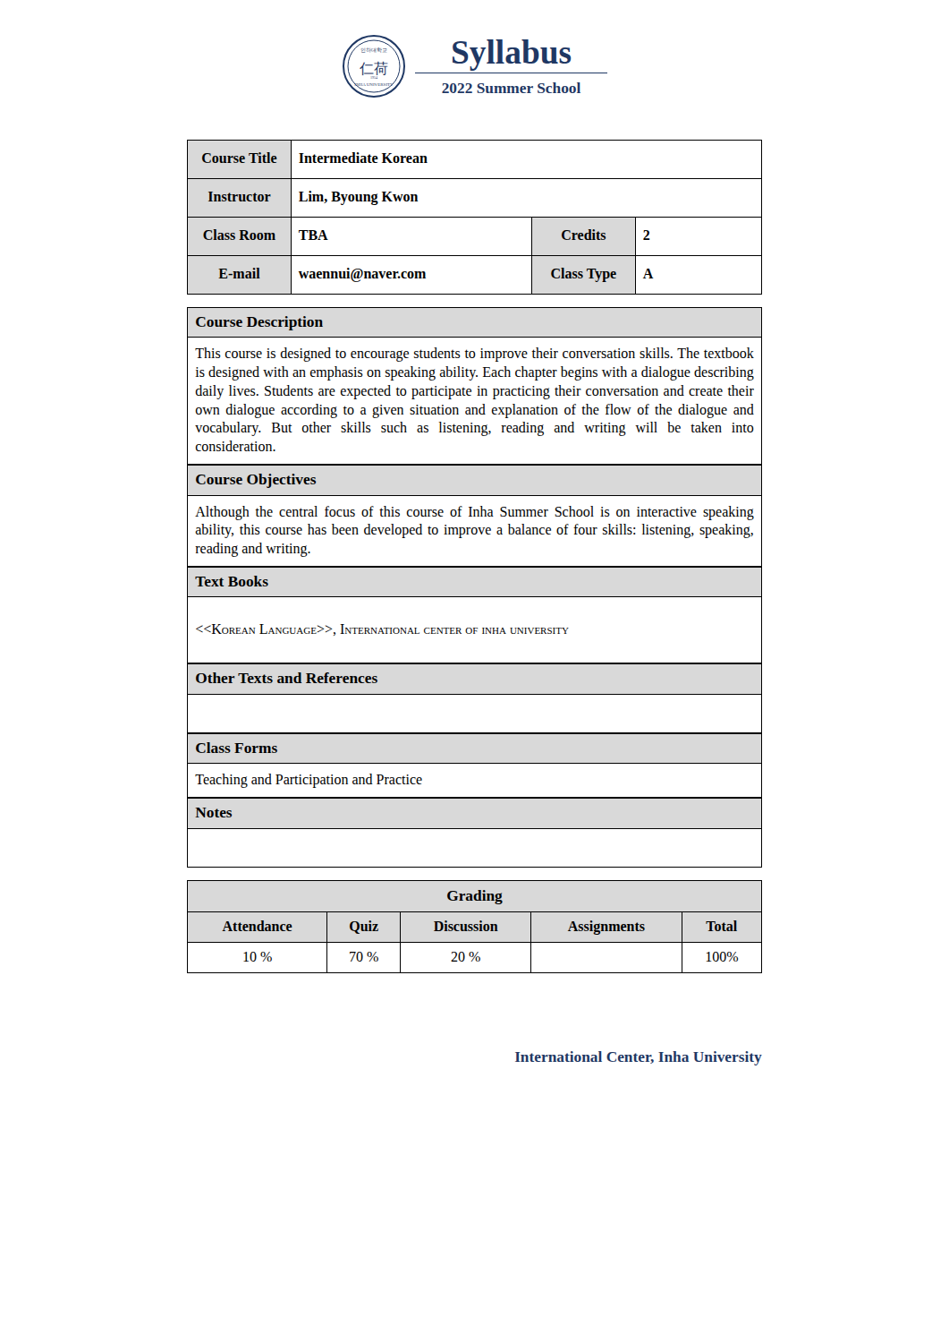인하대학교 INHA UNIVERSITY 仁荷 1954
Syllabus
2022 Summer School
| Course Title | Intermediate Korean |
| Instructor | Lim, Byoung Kwon |
| Class Room | TBA | Credits | 2 |
| E-mail | waennui@naver.com | Class Type | A |
Course Description
This course is designed to encourage students to improve their conversation skills. The textbook is designed with an emphasis on speaking ability. Each chapter begins with a dialogue describing daily lives. Students are expected to participate in practicing their conversation and create their own dialogue according to a given situation and explanation of the flow of the dialogue and vocabulary. But other skills such as listening, reading and writing will be taken into consideration.
Course Objectives
Although the central focus of this course of Inha Summer School is on interactive speaking ability, this course has been developed to improve a balance of four skills: listening, speaking, reading and writing.
Text Books
<<Korean Language>>, International center of inha university
Other Texts and References
Class Forms
Teaching and Participation and Practice
Notes
| Grading |
| Attendance | Quiz | Discussion | Assignments | Total |
| 10 % | 70 % | 20 % | | 100% |
International Center, Inha University